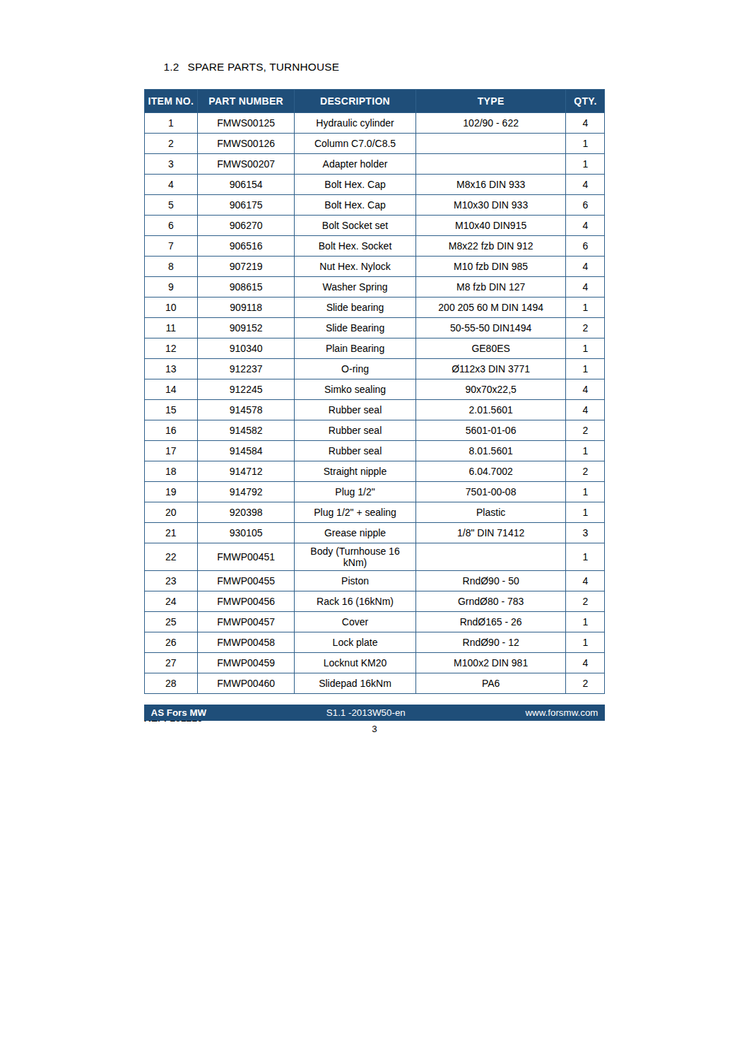1.2 SPARE PARTS, TURNHOUSE
| ITEM NO. | PART NUMBER | DESCRIPTION | TYPE | QTY. |
| --- | --- | --- | --- | --- |
| 1 | FMWS00125 | Hydraulic cylinder | 102/90 - 622 | 4 |
| 2 | FMWS00126 | Column C7.0/C8.5 | | 1 |
| 3 | FMWS00207 | Adapter holder | | 1 |
| 4 | 906154 | Bolt Hex. Cap | M8x16 DIN 933 | 4 |
| 5 | 906175 | Bolt Hex. Cap | M10x30 DIN 933 | 6 |
| 6 | 906270 | Bolt Socket set | M10x40 DIN915 | 4 |
| 7 | 906516 | Bolt Hex. Socket | M8x22 fzb DIN 912 | 6 |
| 8 | 907219 | Nut Hex. Nylock | M10 fzb DIN 985 | 4 |
| 9 | 908615 | Washer Spring | M8 fzb DIN 127 | 4 |
| 10 | 909118 | Slide bearing | 200 205 60 M DIN 1494 | 1 |
| 11 | 909152 | Slide Bearing | 50-55-50 DIN1494 | 2 |
| 12 | 910340 | Plain Bearing | GE80ES | 1 |
| 13 | 912237 | O-ring | Ø112x3 DIN 3771 | 1 |
| 14 | 912245 | Simko sealing | 90x70x22,5 | 4 |
| 15 | 914578 | Rubber seal | 2.01.5601 | 4 |
| 16 | 914582 | Rubber seal | 5601-01-06 | 2 |
| 17 | 914584 | Rubber seal | 8.01.5601 | 1 |
| 18 | 914712 | Straight nipple | 6.04.7002 | 2 |
| 19 | 914792 | Plug 1/2" | 7501-00-08 | 1 |
| 20 | 920398 | Plug 1/2" + sealing | Plastic | 1 |
| 21 | 930105 | Grease nipple | 1/8" DIN 71412 | 3 |
| 22 | FMWP00451 | Body (Turnhouse 16 kNm) | | 1 |
| 23 | FMWP00455 | Piston | RndØ90 - 50 | 4 |
| 24 | FMWP00456 | Rack 16 (16kNm) | GrndØ80 - 783 | 2 |
| 25 | FMWP00457 | Cover | RndØ165 - 26 | 1 |
| 26 | FMWP00458 | Lock plate | RndØ90 - 12 | 1 |
| 27 | FMWP00459 | Locknut KM20 | M100x2 DIN 981 | 4 |
| 28 | FMWP00460 | Slidepad 16kNm | PA6 | 2 |
REF: 131210
AS Fors MW S1.1 -2013W50-en www.forsmw.com
3